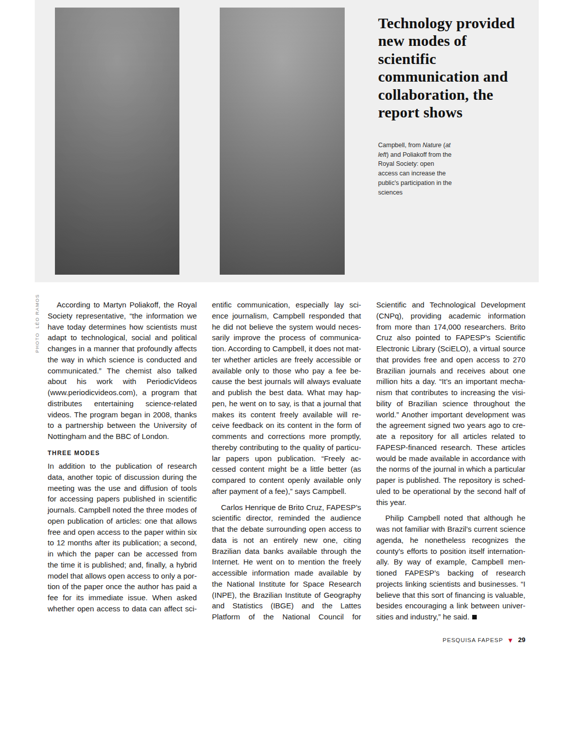PHOTO LÉO RAMOS
Philip Campbell
Martyn Poliakoff
Technology provided new modes of scientific communication and collaboration, the report shows
Campbell, from Nature (at left) and Poliakoff from the Royal Society: open access can increase the public's participation in the sciences
According to Martyn Poliakoff, the Royal Society representative, “the information we have today determines how scientists must adapt to technological, social and political changes in a manner that profoundly affects the way in which science is conducted and communicated.” The chemist also talked about his work with PeriodicVideos (www.periodicvideos.com), a program that distributes entertaining science-related videos. The program began in 2008, thanks to a partnership between the University of Nottingham and the BBC of London.
Three modes
In addition to the publication of research data, another topic of discussion during the meeting was the use and diffusion of tools for accessing papers published in scientific journals. Campbell noted the three modes of open publication of articles: one that allows free and open access to the paper within six to 12 months after its publication; a second, in which the paper can be accessed from the time it is published; and, finally, a hybrid model that allows open access to only a portion of the paper once the author has paid a fee for its immediate issue. When asked whether open access to data can affect scientific communication, especially lay science journalism, Campbell responded that he did not believe the system would necessarily improve the process of communication. According to Campbell, it does not matter whether articles are freely accessible or available only to those who pay a fee because the best journals will always evaluate and publish the best data. What may happen, he went on to say, is that a journal that makes its content freely available will receive feedback on its content in the form of comments and corrections more promptly, thereby contributing to the quality of particular papers upon publication. “Freely accessed content might be a little better (as compared to content openly available only after payment of a fee),” says Campbell.
Carlos Henrique de Brito Cruz, FAPESP’s scientific director, reminded the audience that the debate surrounding open access to data is not an entirely new one, citing Brazilian data banks available through the Internet. He went on to mention the freely accessible information made available by the National Institute for Space Research (INPE), the Brazilian Institute of Geography and Statistics (IBGE) and the Lattes Platform of the National Council for Scientific and Technological Development (CNPq), providing academic information from more than 174,000 researchers. Brito Cruz also pointed to FAPESP’s Scientific Electronic Library (SciELO), a virtual source that provides free and open access to 270 Brazilian journals and receives about one million hits a day. “It’s an important mechanism that contributes to increasing the visibility of Brazilian science throughout the world.” Another important development was the agreement signed two years ago to create a repository for all articles related to FAPESP-financed research. These articles would be made available in accordance with the norms of the journal in which a particular paper is published. The repository is scheduled to be operational by the second half of this year.
Philip Campbell noted that although he was not familiar with Brazil’s current science agenda, he nonetheless recognizes the county’s efforts to position itself internationally. By way of example, Campbell mentioned FAPESP’s backing of research projects linking scientists and businesses. “I believe that this sort of financing is valuable, besides encouraging a link between universities and industry,” he said.
PESQUISA FAPESP ▼ 29